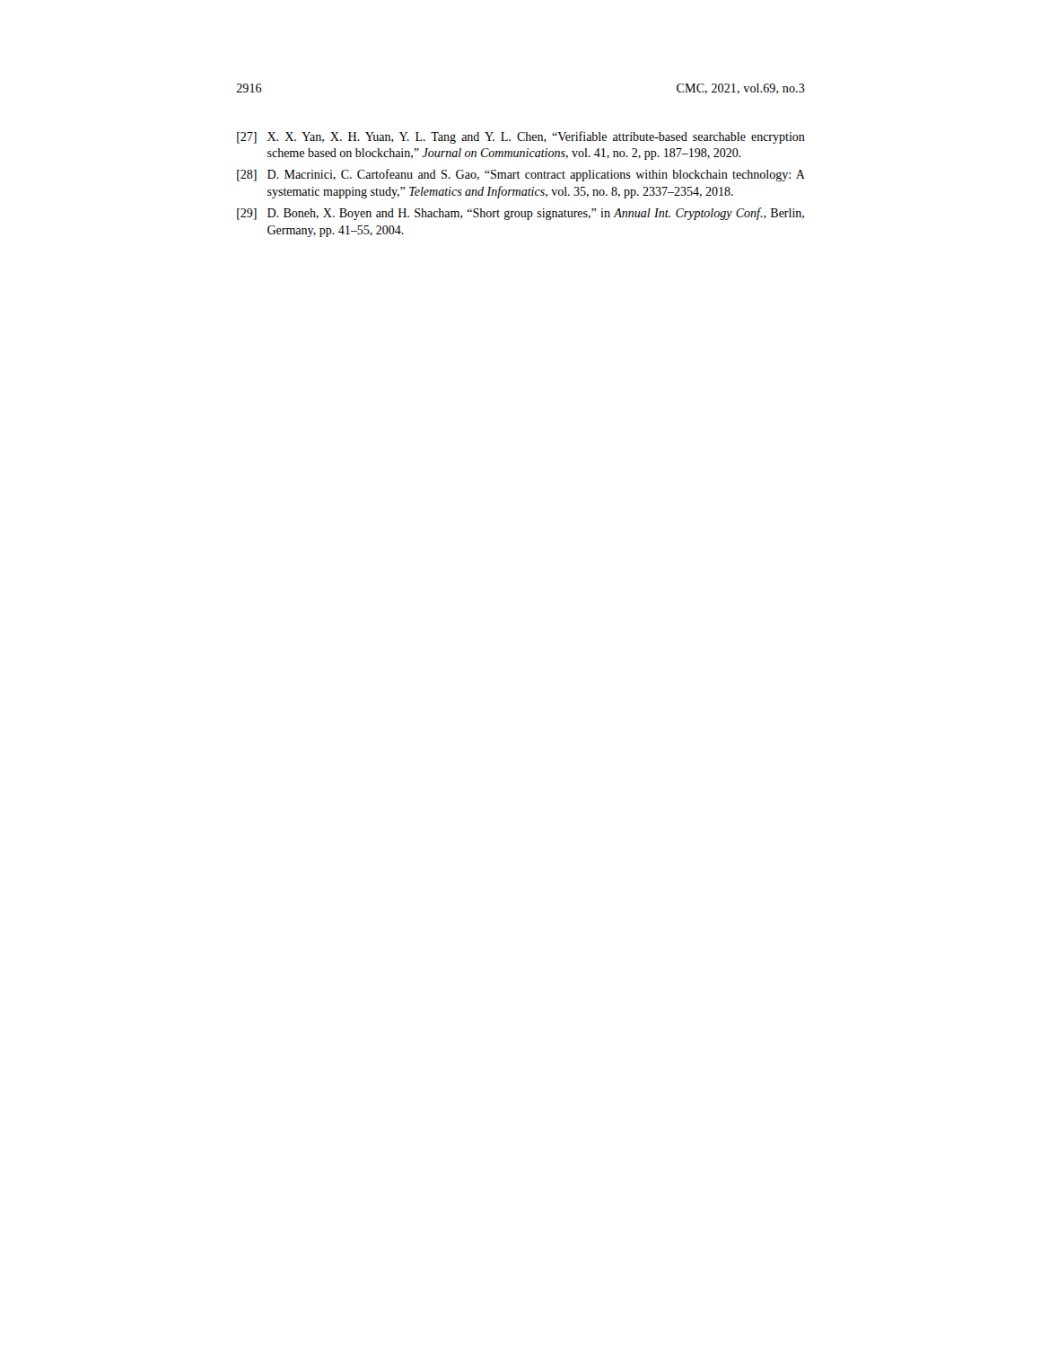2916 CMC, 2021, vol.69, no.3
[27] X. X. Yan, X. H. Yuan, Y. L. Tang and Y. L. Chen, “Verifiable attribute-based searchable encryption scheme based on blockchain,” Journal on Communications, vol. 41, no. 2, pp. 187–198, 2020.
[28] D. Macrinici, C. Cartofeanu and S. Gao, “Smart contract applications within blockchain technology: A systematic mapping study,” Telematics and Informatics, vol. 35, no. 8, pp. 2337–2354, 2018.
[29] D. Boneh, X. Boyen and H. Shacham, “Short group signatures,” in Annual Int. Cryptology Conf., Berlin, Germany, pp. 41–55, 2004.